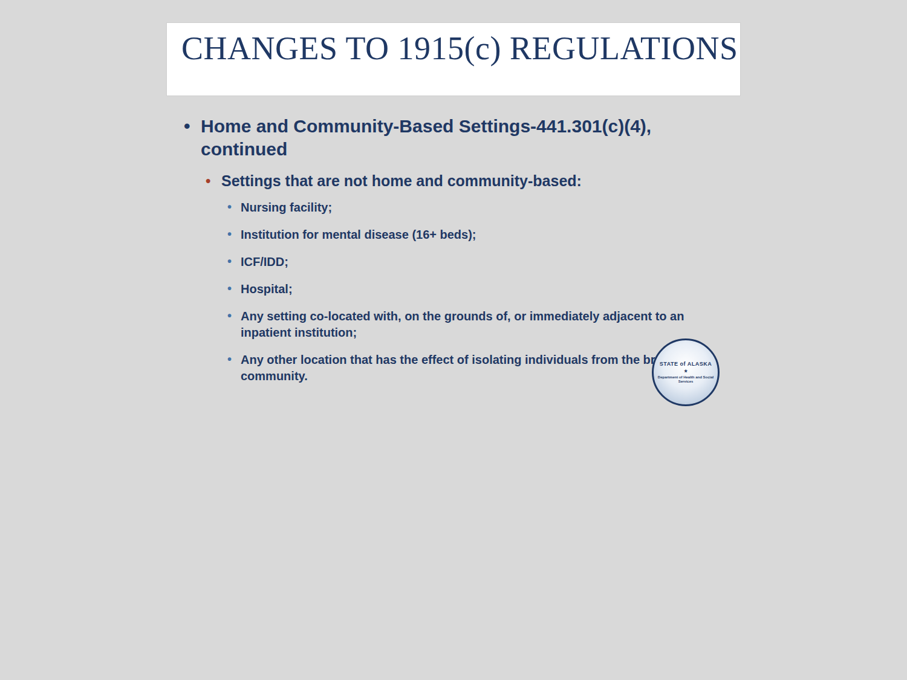CHANGES TO 1915(c) REGULATIONS
Home and Community-Based Settings-441.301(c)(4), continued
Settings that are not home and community-based:
Nursing facility;
Institution for mental disease (16+ beds);
ICF/IDD;
Hospital;
Any setting co-located with, on the grounds of, or immediately adjacent to an inpatient institution;
Any other location that has the effect of isolating individuals from the broader community.
STATE of ALASKA
★
Department of Health and Social Services